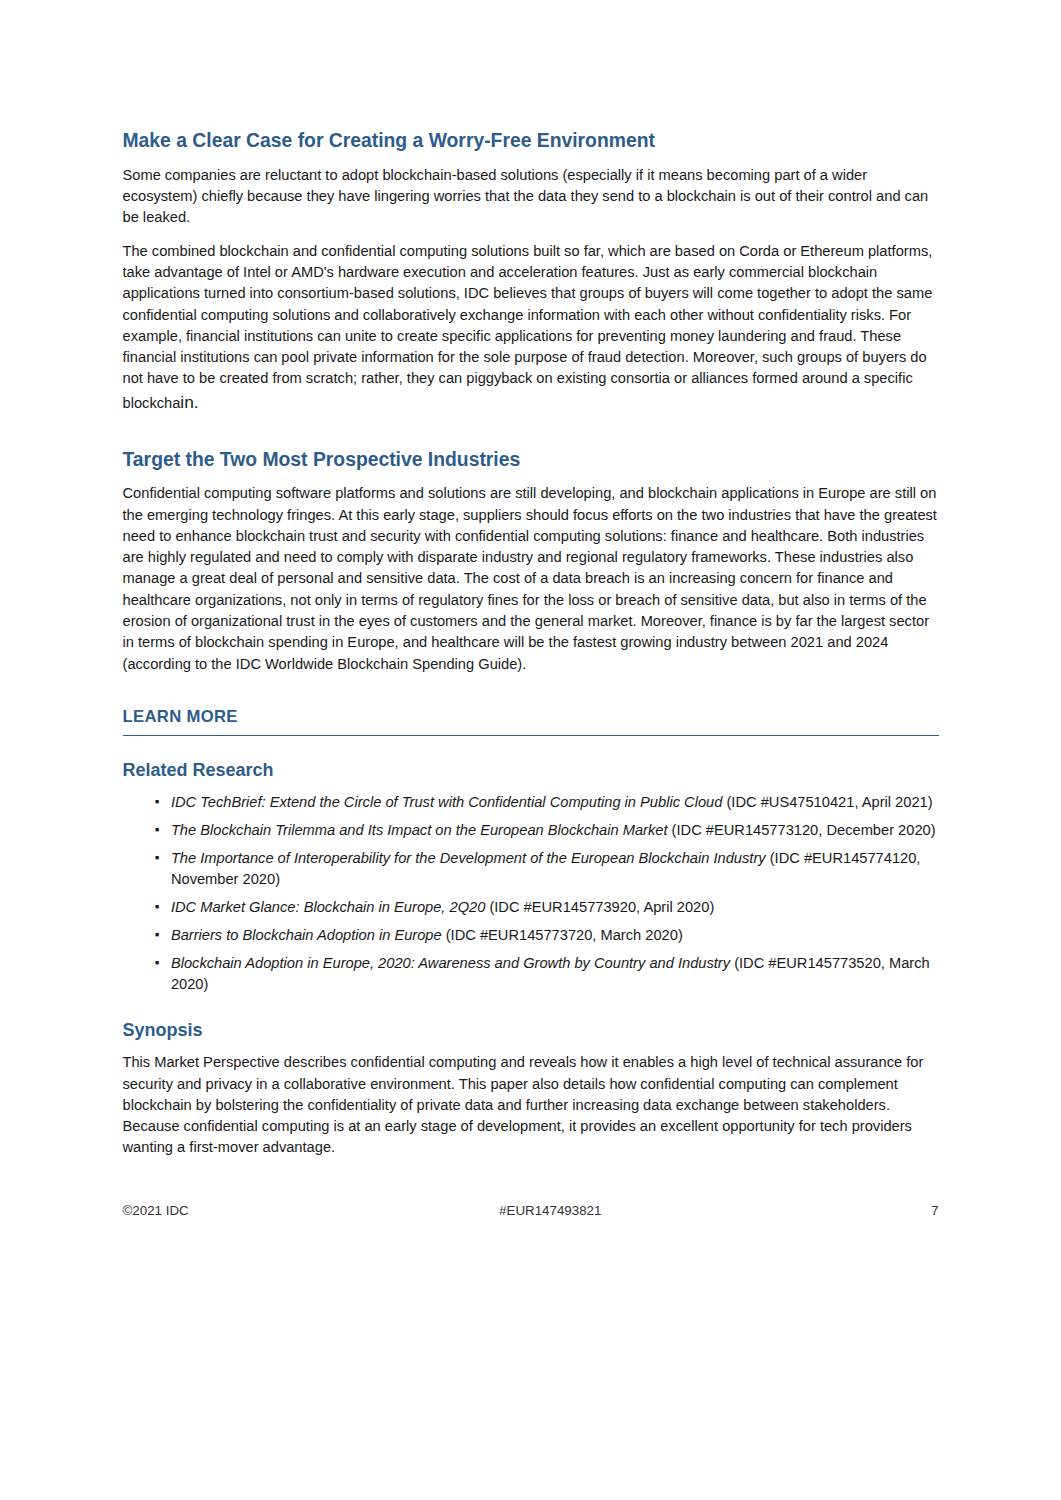Make a Clear Case for Creating a Worry-Free Environment
Some companies are reluctant to adopt blockchain-based solutions (especially if it means becoming part of a wider ecosystem) chiefly because they have lingering worries that the data they send to a blockchain is out of their control and can be leaked.
The combined blockchain and confidential computing solutions built so far, which are based on Corda or Ethereum platforms, take advantage of Intel or AMD's hardware execution and acceleration features. Just as early commercial blockchain applications turned into consortium-based solutions, IDC believes that groups of buyers will come together to adopt the same confidential computing solutions and collaboratively exchange information with each other without confidentiality risks. For example, financial institutions can unite to create specific applications for preventing money laundering and fraud. These financial institutions can pool private information for the sole purpose of fraud detection. Moreover, such groups of buyers do not have to be created from scratch; rather, they can piggyback on existing consortia or alliances formed around a specific blockchain.
Target the Two Most Prospective Industries
Confidential computing software platforms and solutions are still developing, and blockchain applications in Europe are still on the emerging technology fringes. At this early stage, suppliers should focus efforts on the two industries that have the greatest need to enhance blockchain trust and security with confidential computing solutions: finance and healthcare. Both industries are highly regulated and need to comply with disparate industry and regional regulatory frameworks. These industries also manage a great deal of personal and sensitive data. The cost of a data breach is an increasing concern for finance and healthcare organizations, not only in terms of regulatory fines for the loss or breach of sensitive data, but also in terms of the erosion of organizational trust in the eyes of customers and the general market. Moreover, finance is by far the largest sector in terms of blockchain spending in Europe, and healthcare will be the fastest growing industry between 2021 and 2024 (according to the IDC Worldwide Blockchain Spending Guide).
LEARN MORE
Related Research
IDC TechBrief: Extend the Circle of Trust with Confidential Computing in Public Cloud (IDC #US47510421, April 2021)
The Blockchain Trilemma and Its Impact on the European Blockchain Market (IDC #EUR145773120, December 2020)
The Importance of Interoperability for the Development of the European Blockchain Industry (IDC #EUR145774120, November 2020)
IDC Market Glance: Blockchain in Europe, 2Q20 (IDC #EUR145773920, April 2020)
Barriers to Blockchain Adoption in Europe (IDC #EUR145773720, March 2020)
Blockchain Adoption in Europe, 2020: Awareness and Growth by Country and Industry (IDC #EUR145773520, March 2020)
Synopsis
This Market Perspective describes confidential computing and reveals how it enables a high level of technical assurance for security and privacy in a collaborative environment. This paper also details how confidential computing can complement blockchain by bolstering the confidentiality of private data and further increasing data exchange between stakeholders. Because confidential computing is at an early stage of development, it provides an excellent opportunity for tech providers wanting a first-mover advantage.
©2021 IDC
#EUR147493821
7